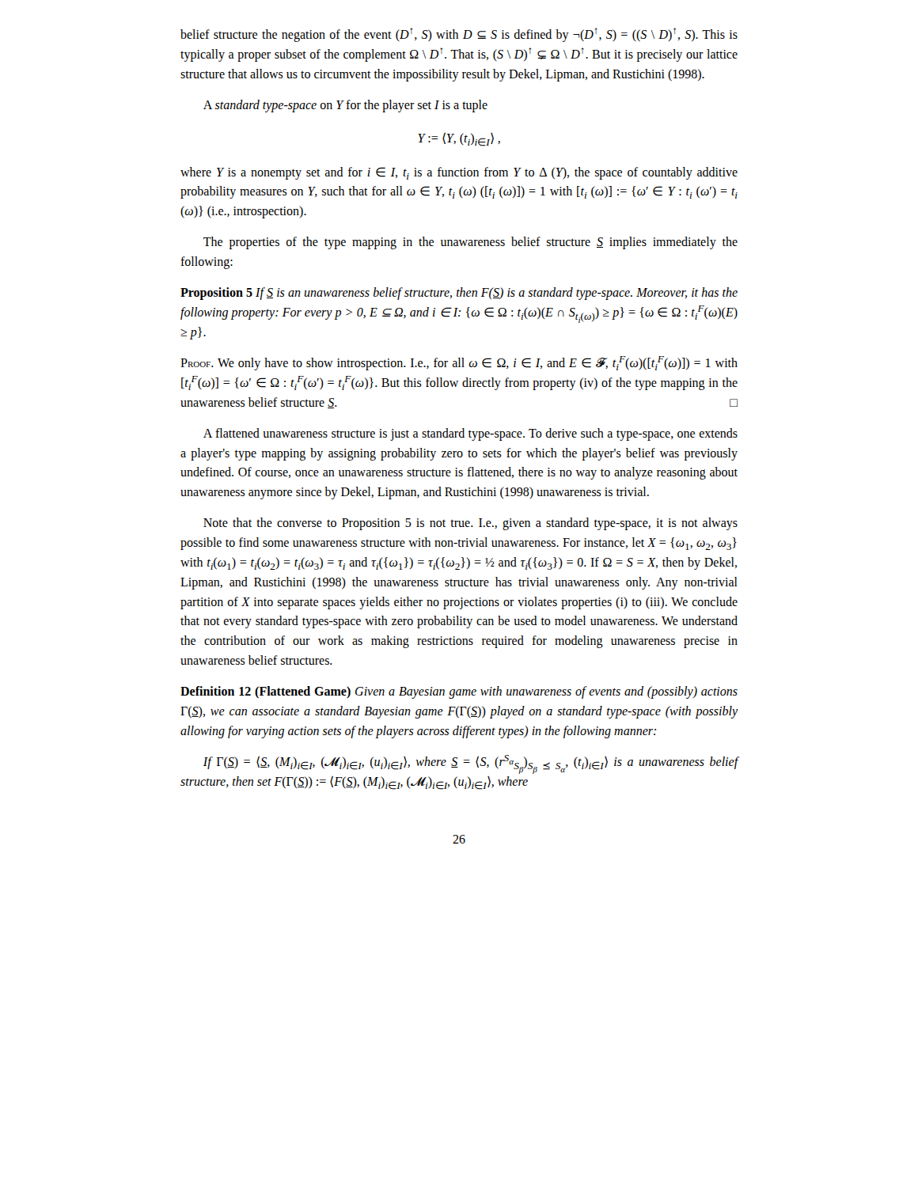belief structure the negation of the event (D↑, S) with D ⊆ S is defined by ¬(D↑, S) = ((S \ D)↑, S). This is typically a proper subset of the complement Ω \ D↑. That is, (S \ D)↑ ⊊ Ω \ D↑. But it is precisely our lattice structure that allows us to circumvent the impossibility result by Dekel, Lipman, and Rustichini (1998).
A standard type-space on Y for the player set I is a tuple
Y := ⟨Y, (ti)i∈I⟩ ,
where Y is a nonempty set and for i ∈ I, ti is a function from Y to Δ (Y), the space of countably additive probability measures on Y, such that for all ω ∈ Y, ti (ω) ([ti (ω)]) = 1 with [ti (ω)] := {ω′ ∈ Y : ti (ω′) = ti (ω)} (i.e., introspection).
The properties of the type mapping in the unawareness belief structure S implies immediately the following:
Proposition 5 If S is an unawareness belief structure, then F(S) is a standard type-space. Moreover, it has the following property: For every p > 0, E ⊆ Ω, and i ∈ I: {ω ∈ Ω : ti(ω)(E ∩ Sti(ω)) ≥ p} = {ω ∈ Ω : tiF(ω)(E) ≥ p}.
Proof. We only have to show introspection. I.e., for all ω ∈ Ω, i ∈ I, and E ∈ 𝓕, tiF(ω)([tiF(ω)]) = 1 with [tiF(ω)] = {ω′ ∈ Ω : tiF(ω′) = tiF(ω)}. But this follow directly from property (iv) of the type mapping in the unawareness belief structure S. □
A flattened unawareness structure is just a standard type-space. To derive such a type-space, one extends a player's type mapping by assigning probability zero to sets for which the player's belief was previously undefined. Of course, once an unawareness structure is flattened, there is no way to analyze reasoning about unawareness anymore since by Dekel, Lipman, and Rustichini (1998) unawareness is trivial.
Note that the converse to Proposition 5 is not true. I.e., given a standard type-space, it is not always possible to find some unawareness structure with non-trivial unawareness. For instance, let X = {ω1, ω2, ω3} with ti(ω1) = ti(ω2) = ti(ω3) = τi and τi({ω1}) = τi({ω2}) = ½ and τi({ω3}) = 0. If Ω = S = X, then by Dekel, Lipman, and Rustichini (1998) the unawareness structure has trivial unawareness only. Any non-trivial partition of X into separate spaces yields either no projections or violates properties (i) to (iii). We conclude that not every standard types-space with zero probability can be used to model unawareness. We understand the contribution of our work as making restrictions required for modeling unawareness precise in unawareness belief structures.
Definition 12 (Flattened Game) Given a Bayesian game with unawareness of events and (possibly) actions Γ(S), we can associate a standard Bayesian game F(Γ(S)) played on a standard type-space (with possibly allowing for varying action sets of the players across different types) in the following manner:
If Γ(S) = ⟨S, (Mi)i∈I, (𝓜i)i∈I, (ui)i∈I⟩, where S = ⟨S, (rSαSβ)Sβ ⪯ Sα, (ti)i∈I⟩ is a unawareness belief structure, then set F(Γ(S)) := ⟨F(S), (Mi)i∈I, (𝓜i)i∈I, (ui)i∈I⟩, where
26